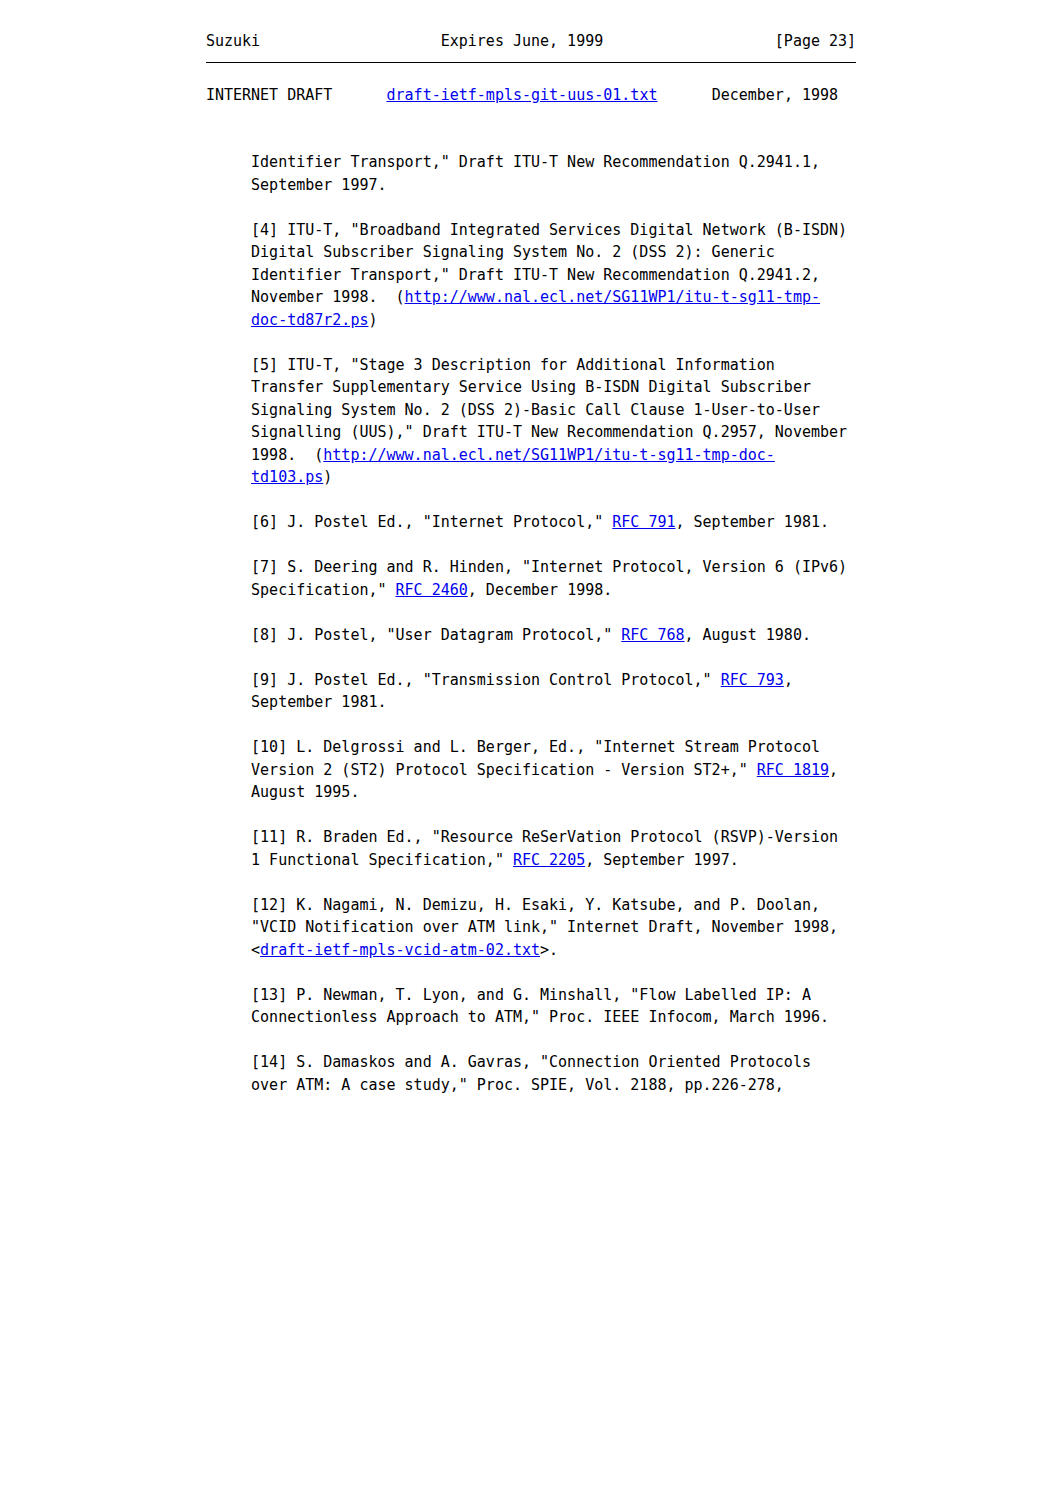Suzuki                    Expires June, 1999                   [Page 23]
INTERNET DRAFT      draft-ietf-mpls-git-uus-01.txt      December, 1998


     Identifier Transport," Draft ITU-T New Recommendation Q.2941.1,
     September 1997.

     [4] ITU-T, "Broadband Integrated Services Digital Network (B-ISDN)
     Digital Subscriber Signaling System No. 2 (DSS 2): Generic
     Identifier Transport," Draft ITU-T New Recommendation Q.2941.2,
     November 1998.  (http://www.nal.ecl.net/SG11WP1/itu-t-sg11-tmp-
     doc-td87r2.ps)

     [5] ITU-T, "Stage 3 Description for Additional Information
     Transfer Supplementary Service Using B-ISDN Digital Subscriber
     Signaling System No. 2 (DSS 2)-Basic Call Clause 1-User-to-User
     Signalling (UUS)," Draft ITU-T New Recommendation Q.2957, November
     1998.  (http://www.nal.ecl.net/SG11WP1/itu-t-sg11-tmp-doc-
     td103.ps)

     [6] J. Postel Ed., "Internet Protocol," RFC 791, September 1981.

     [7] S. Deering and R. Hinden, "Internet Protocol, Version 6 (IPv6)
     Specification," RFC 2460, December 1998.

     [8] J. Postel, "User Datagram Protocol," RFC 768, August 1980.

     [9] J. Postel Ed., "Transmission Control Protocol," RFC 793,
     September 1981.

     [10] L. Delgrossi and L. Berger, Ed., "Internet Stream Protocol
     Version 2 (ST2) Protocol Specification - Version ST2+," RFC 1819,
     August 1995.

     [11] R. Braden Ed., "Resource ReSerVation Protocol (RSVP)-Version
     1 Functional Specification," RFC 2205, September 1997.

     [12] K. Nagami, N. Demizu, H. Esaki, Y. Katsube, and P. Doolan,
     "VCID Notification over ATM link," Internet Draft, November 1998,
     <draft-ietf-mpls-vcid-atm-02.txt>.

     [13] P. Newman, T. Lyon, and G. Minshall, "Flow Labelled IP: A
     Connectionless Approach to ATM," Proc. IEEE Infocom, March 1996.

     [14] S. Damaskos and A. Gavras, "Connection Oriented Protocols
     over ATM: A case study," Proc. SPIE, Vol. 2188, pp.226-278,